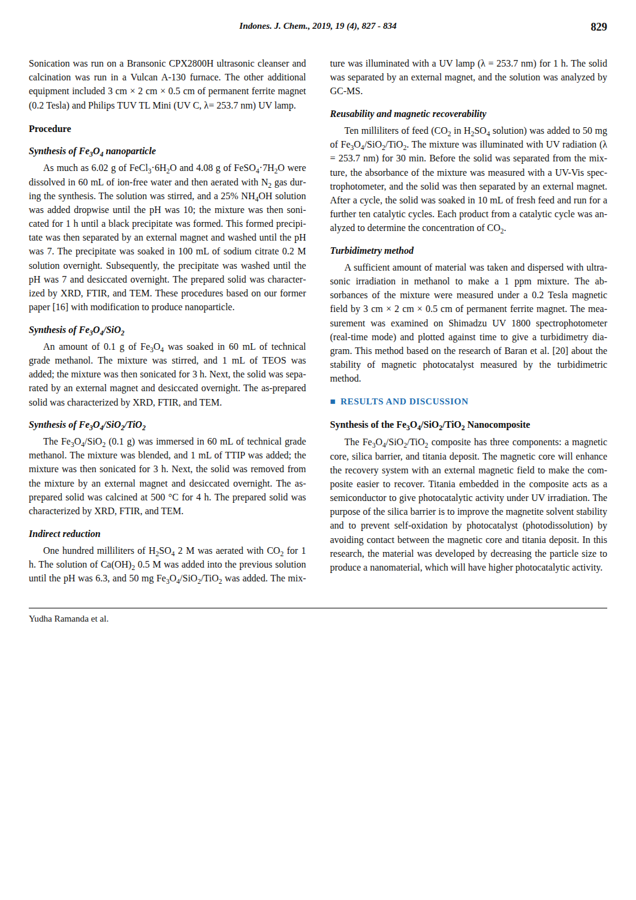Indones. J. Chem., 2019, 19 (4), 827 - 834
829
Sonication was run on a Bransonic CPX2800H ultrasonic cleanser and calcination was run in a Vulcan A-130 furnace. The other additional equipment included 3 cm × 2 cm × 0.5 cm of permanent ferrite magnet (0.2 Tesla) and Philips TUV TL Mini (UV C, λ= 253.7 nm) UV lamp.
Procedure
Synthesis of Fe3O4 nanoparticle
As much as 6.02 g of FeCl3·6H2O and 4.08 g of FeSO4·7H2O were dissolved in 60 mL of ion-free water and then aerated with N2 gas during the synthesis. The solution was stirred, and a 25% NH4OH solution was added dropwise until the pH was 10; the mixture was then sonicated for 1 h until a black precipitate was formed. This formed precipitate was then separated by an external magnet and washed until the pH was 7. The precipitate was soaked in 100 mL of sodium citrate 0.2 M solution overnight. Subsequently, the precipitate was washed until the pH was 7 and desiccated overnight. The prepared solid was characterized by XRD, FTIR, and TEM. These procedures based on our former paper [16] with modification to produce nanoparticle.
Synthesis of Fe3O4/SiO2
An amount of 0.1 g of Fe3O4 was soaked in 60 mL of technical grade methanol. The mixture was stirred, and 1 mL of TEOS was added; the mixture was then sonicated for 3 h. Next, the solid was separated by an external magnet and desiccated overnight. The as-prepared solid was characterized by XRD, FTIR, and TEM.
Synthesis of Fe3O4/SiO2/TiO2
The Fe3O4/SiO2 (0.1 g) was immersed in 60 mL of technical grade methanol. The mixture was blended, and 1 mL of TTIP was added; the mixture was then sonicated for 3 h. Next, the solid was removed from the mixture by an external magnet and desiccated overnight. The as-prepared solid was calcined at 500 °C for 4 h. The prepared solid was characterized by XRD, FTIR, and TEM.
Indirect reduction
One hundred milliliters of H2SO4 2 M was aerated with CO2 for 1 h. The solution of Ca(OH)2 0.5 M was added into the previous solution until the pH was 6.3, and 50 mg Fe3O4/SiO2/TiO2 was added. The mixture was illuminated with a UV lamp (λ = 253.7 nm) for 1 h. The solid was separated by an external magnet, and the solution was analyzed by GC-MS.
Reusability and magnetic recoverability
Ten milliliters of feed (CO2 in H2SO4 solution) was added to 50 mg of Fe3O4/SiO2/TiO2. The mixture was illuminated with UV radiation (λ = 253.7 nm) for 30 min. Before the solid was separated from the mixture, the absorbance of the mixture was measured with a UV-Vis spectrophotometer, and the solid was then separated by an external magnet. After a cycle, the solid was soaked in 10 mL of fresh feed and run for a further ten catalytic cycles. Each product from a catalytic cycle was analyzed to determine the concentration of CO2.
Turbidimetry method
A sufficient amount of material was taken and dispersed with ultrasonic irradiation in methanol to make a 1 ppm mixture. The absorbances of the mixture were measured under a 0.2 Tesla magnetic field by 3 cm × 2 cm × 0.5 cm of permanent ferrite magnet. The measurement was examined on Shimadzu UV 1800 spectrophotometer (real-time mode) and plotted against time to give a turbidimetry diagram. This method based on the research of Baran et al. [20] about the stability of magnetic photocatalyst measured by the turbidimetric method.
■RESULTS AND DISCUSSION
Synthesis of the Fe3O4/SiO2/TiO2 Nanocomposite
The Fe3O4/SiO2/TiO2 composite has three components: a magnetic core, silica barrier, and titania deposit. The magnetic core will enhance the recovery system with an external magnetic field to make the composite easier to recover. Titania embedded in the composite acts as a semiconductor to give photocatalytic activity under UV irradiation. The purpose of the silica barrier is to improve the magnetite solvent stability and to prevent self-oxidation by photocatalyst (photodissolution) by avoiding contact between the magnetic core and titania deposit. In this research, the material was developed by decreasing the particle size to produce a nanomaterial, which will have higher photocatalytic activity.
Yudha Ramanda et al.